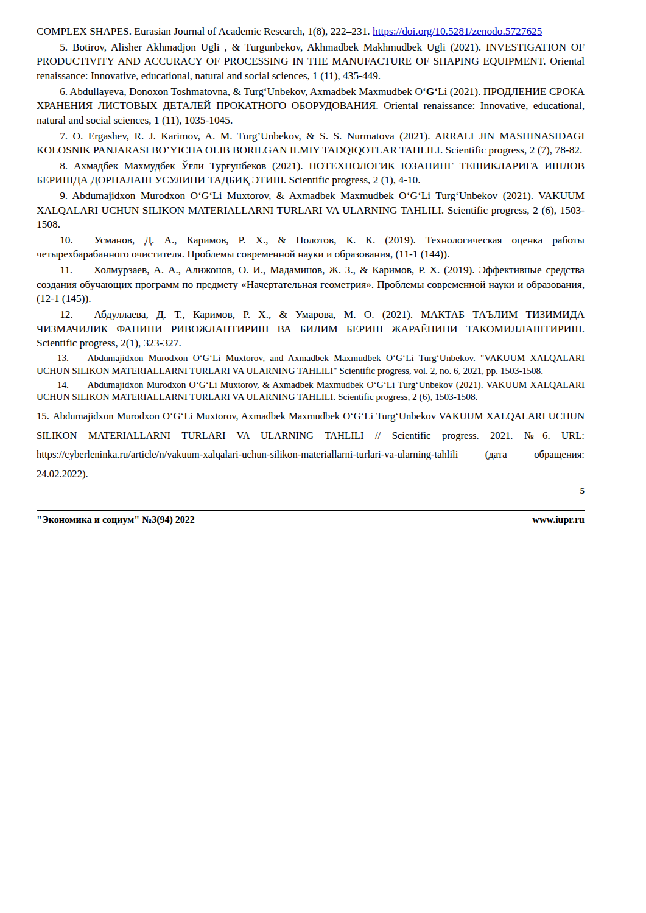COMPLEX SHAPES. Eurasian Journal of Academic Research, 1(8), 222–231. https://doi.org/10.5281/zenodo.5727625
5. Botirov, Alisher Akhmadjon Ugli , & Turgunbekov, Akhmadbek Makhmudbek Ugli (2021). INVESTIGATION OF PRODUCTIVITY AND ACCURACY OF PROCESSING IN THE MANUFACTURE OF SHAPING EQUIPMENT. Oriental renaissance: Innovative, educational, natural and social sciences, 1 (11), 435-449.
6. Abdullayeva, Donoxon Toshmatovna, & Turg‘Unbekov, Axmadbek Maxmudbek O‘G‘Li (2021). ПРОДЛЕНИЕ СРОКА ХРАНЕНИЯ ЛИСТОВЫХ ДЕТАЛЕЙ ПРОКАТНОГО ОБОРУДОВАНИЯ. Oriental renaissance: Innovative, educational, natural and social sciences, 1 (11), 1035-1045.
7. O. Ergashev, R. J. Karimov, A. M. Turg’Unbekov, & S. S. Nurmatova (2021). ARRALI JIN MASHINASIDAGI KOLOSNIK PANJARASI BO’YICHA OLIB BORILGAN ILMIY TADQIQOTLAR TAHLILI. Scientific progress, 2 (7), 78-82.
8. Ахмадбек Махмудбек Ўғли Турғунбеков (2021). НОТЕХНОЛОГИК ЮЗАНИНГ ТЕШИКЛАРИГА ИШЛОВ БЕРИШДА ДОРНАЛАШ УСУЛИНИ ТАДБИҚ ЭТИШ. Scientific progress, 2 (1), 4-10.
9. Abdumajidxon Murodxon O‘G‘Li Muxtorov, & Axmadbek Maxmudbek O‘G‘Li Turg‘Unbekov (2021). VAKUUM XALQALARI UCHUN SILIKON MATERIALLARNI TURLARI VA ULARNING TAHLILI. Scientific progress, 2 (6), 1503-1508.
10.  Усманов, Д. А., Каримов, Р. Х., & Полотов, К. К. (2019). Технологическая оценка работы четырехбарабанного очистителя. Проблемы современной науки и образования, (11-1 (144)).
11.  Холмурзаев, А. А., Алижонов, О. И., Мадаминов, Ж. З., & Каримов, Р. Х. (2019). Эффективные средства создания обучающих программ по предмету «Начертательная геометрия». Проблемы современной науки и образования, (12-1 (145)).
12.  Абдуллаева, Д. Т., Каримов, Р. Х., & Умарова, М. О. (2021). МАКТАБ ТАЪЛИМ ТИЗИМИДА ЧИЗМАЧИЛИК ФАНИНИ РИВОЖЛАНТИРИШ ВА БИЛИМ БЕРИШ ЖАРАЁНИНИ ТАКОМИЛЛАШТИРИШ. Scientific progress, 2(1), 323-327.
13.  Abdumajidxon Murodxon O‘G‘Li Muxtorov, and Axmadbek Maxmudbek O‘G‘Li Turg‘Unbekov. "VAKUUM XALQALARI UCHUN SILIKON MATERIALLARNI TURLARI VA ULARNING TAHLILI" Scientific progress, vol. 2, no. 6, 2021, pp. 1503-1508.
14.  Abdumajidxon Murodxon O‘G‘Li Muxtorov, & Axmadbek Maxmudbek O‘G‘Li Turg‘Unbekov (2021). VAKUUM XALQALARI UCHUN SILIKON MATERIALLARNI TURLARI VA ULARNING TAHLILI. Scientific progress, 2 (6), 1503-1508.
15. Abdumajidxon Murodxon O‘G‘Li Muxtorov, Axmadbek Maxmudbek O‘G‘Li Turg‘Unbekov VAKUUM XALQALARI UCHUN SILIKON MATERIALLARNI TURLARI VA ULARNING TAHLILI // Scientific progress. 2021. №6. URL: https://cyberleninka.ru/article/n/vakuum-xalqalari-uchun-silikon-materiallarni-turlari-va-ularning-tahlili (дата обращения: 24.02.2022).
5
"Экономика и социум" №3(94) 2022
www.iupr.ru